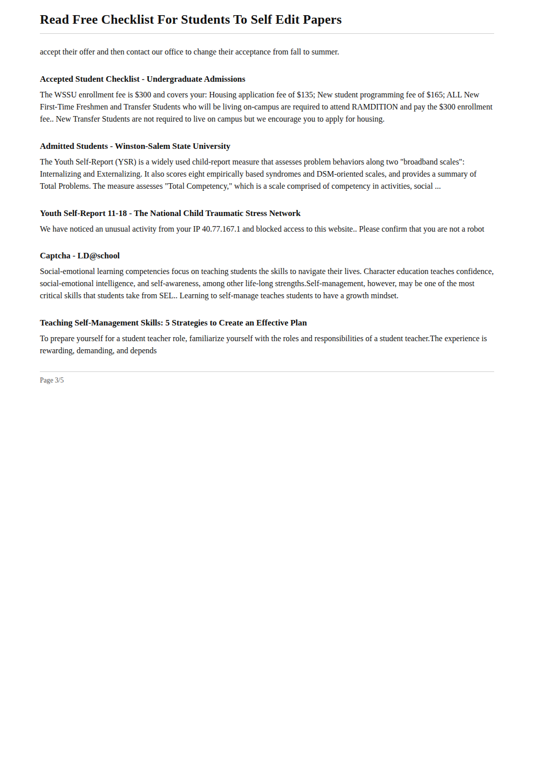Read Free Checklist For Students To Self Edit Papers
accept their offer and then contact our office to change their acceptance from fall to summer.
Accepted Student Checklist - Undergraduate Admissions
The WSSU enrollment fee is $300 and covers your: Housing application fee of $135; New student programming fee of $165; ALL New First-Time Freshmen and Transfer Students who will be living on-campus are required to attend RAMDITION and pay the $300 enrollment fee.. New Transfer Students are not required to live on campus but we encourage you to apply for housing.
Admitted Students - Winston-Salem State University
The Youth Self-Report (YSR) is a widely used child-report measure that assesses problem behaviors along two "broadband scales": Internalizing and Externalizing. It also scores eight empirically based syndromes and DSM-oriented scales, and provides a summary of Total Problems. The measure assesses "Total Competency," which is a scale comprised of competency in activities, social ...
Youth Self-Report 11-18 - The National Child Traumatic Stress Network
We have noticed an unusual activity from your IP 40.77.167.1 and blocked access to this website.. Please confirm that you are not a robot
Captcha - LD@school
Social-emotional learning competencies focus on teaching students the skills to navigate their lives. Character education teaches confidence, social-emotional intelligence, and self-awareness, among other life-long strengths.Self-management, however, may be one of the most critical skills that students take from SEL.. Learning to self-manage teaches students to have a growth mindset.
Teaching Self-Management Skills: 5 Strategies to Create an Effective Plan
To prepare yourself for a student teacher role, familiarize yourself with the roles and responsibilities of a student teacher.The experience is rewarding, demanding, and depends
Page 3/5